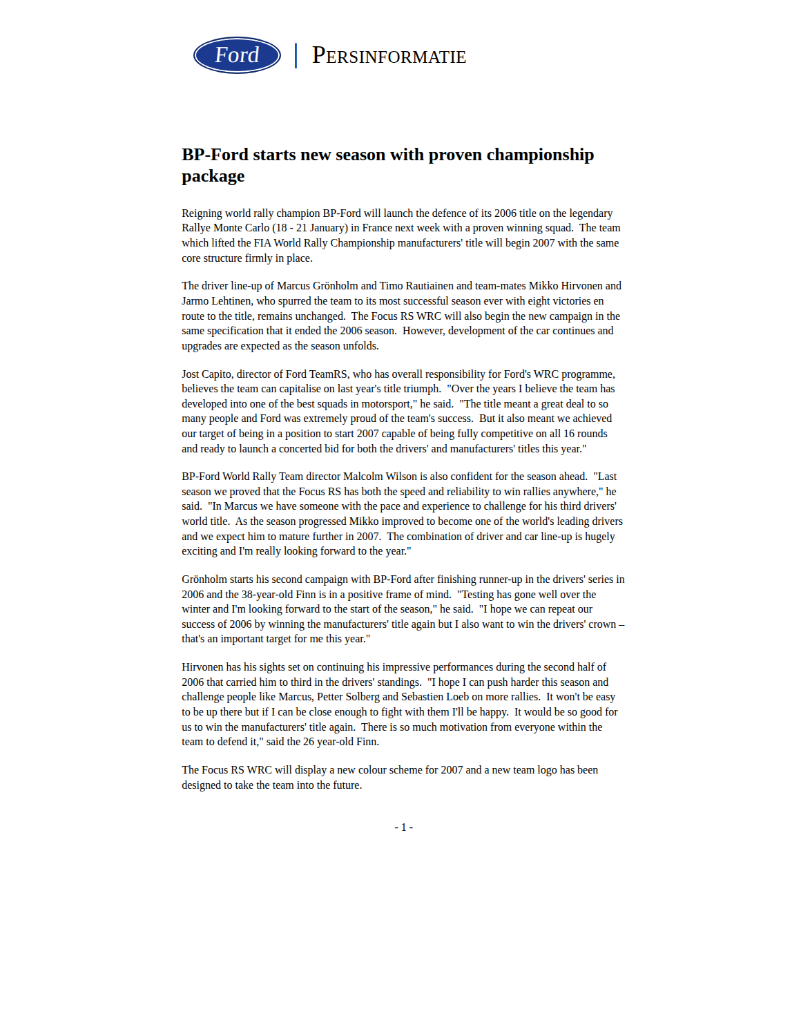Ford
|
Persinformatie
BP-Ford starts new season with proven championship package
Reigning world rally champion BP-Ford will launch the defence of its 2006 title on the legendary Rallye Monte Carlo (18 - 21 January) in France next week with a proven winning squad. The team which lifted the FIA World Rally Championship manufacturers' title will begin 2007 with the same core structure firmly in place.
The driver line-up of Marcus Grönholm and Timo Rautiainen and team-mates Mikko Hirvonen and Jarmo Lehtinen, who spurred the team to its most successful season ever with eight victories en route to the title, remains unchanged. The Focus RS WRC will also begin the new campaign in the same specification that it ended the 2006 season. However, development of the car continues and upgrades are expected as the season unfolds.
Jost Capito, director of Ford TeamRS, who has overall responsibility for Ford's WRC programme, believes the team can capitalise on last year's title triumph. "Over the years I believe the team has developed into one of the best squads in motorsport," he said. "The title meant a great deal to so many people and Ford was extremely proud of the team's success. But it also meant we achieved our target of being in a position to start 2007 capable of being fully competitive on all 16 rounds and ready to launch a concerted bid for both the drivers' and manufacturers' titles this year."
BP-Ford World Rally Team director Malcolm Wilson is also confident for the season ahead. "Last season we proved that the Focus RS has both the speed and reliability to win rallies anywhere," he said. "In Marcus we have someone with the pace and experience to challenge for his third drivers' world title. As the season progressed Mikko improved to become one of the world's leading drivers and we expect him to mature further in 2007. The combination of driver and car line-up is hugely exciting and I'm really looking forward to the year."
Grönholm starts his second campaign with BP-Ford after finishing runner-up in the drivers' series in 2006 and the 38-year-old Finn is in a positive frame of mind. "Testing has gone well over the winter and I'm looking forward to the start of the season," he said. "I hope we can repeat our success of 2006 by winning the manufacturers' title again but I also want to win the drivers' crown – that's an important target for me this year."
Hirvonen has his sights set on continuing his impressive performances during the second half of 2006 that carried him to third in the drivers' standings. "I hope I can push harder this season and challenge people like Marcus, Petter Solberg and Sebastien Loeb on more rallies. It won't be easy to be up there but if I can be close enough to fight with them I'll be happy. It would be so good for us to win the manufacturers' title again. There is so much motivation from everyone within the team to defend it," said the 26 year-old Finn.
The Focus RS WRC will display a new colour scheme for 2007 and a new team logo has been designed to take the team into the future.
- 1 -